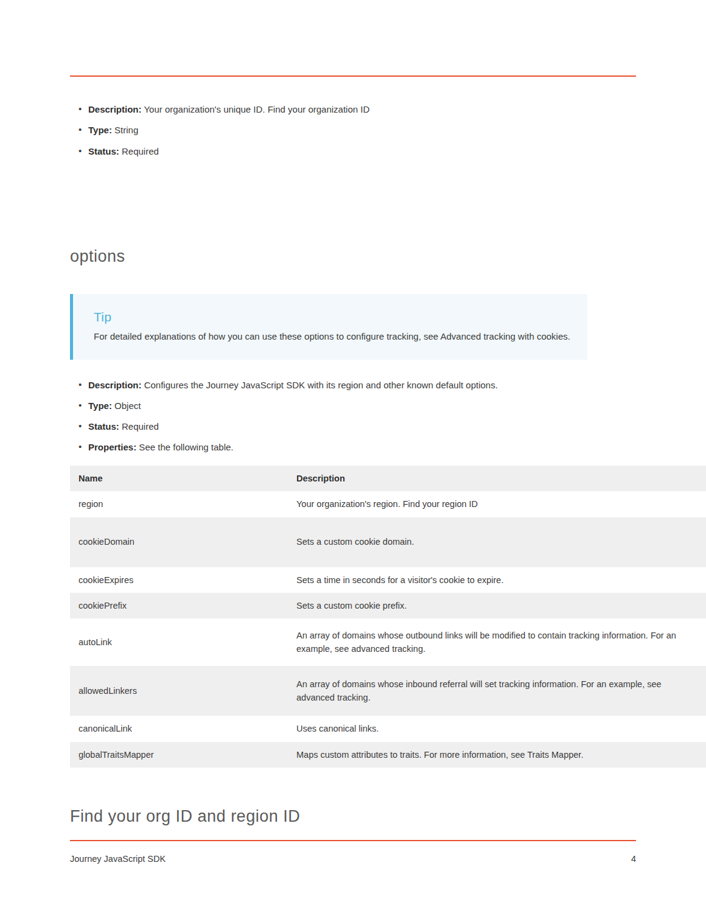Description: Your organization's unique ID. Find your organization ID
Type: String
Status: Required
options
Tip
For detailed explanations of how you can use these options to configure tracking, see Advanced tracking with cookies.
Description: Configures the Journey JavaScript SDK with its region and other known default options.
Type: Object
Status: Required
Properties: See the following table.
| Name | Description |
| --- | --- |
| region | Your organization's region. Find your region ID |
| cookieDomain | Sets a custom cookie domain. |
| cookieExpires | Sets a time in seconds for a visitor's cookie to expire. |
| cookiePrefix | Sets a custom cookie prefix. |
| autoLink | An array of domains whose outbound links will be modified to contain tracking information. For an example, see advanced tracking. |
| allowedLinkers | An array of domains whose inbound referral will set tracking information. For an example, see advanced tracking. |
| canonicalLink | Uses canonical links. |
| globalTraitsMapper | Maps custom attributes to traits. For more information, see Traits Mapper. |
Find your org ID and region ID
Journey JavaScript SDK
4